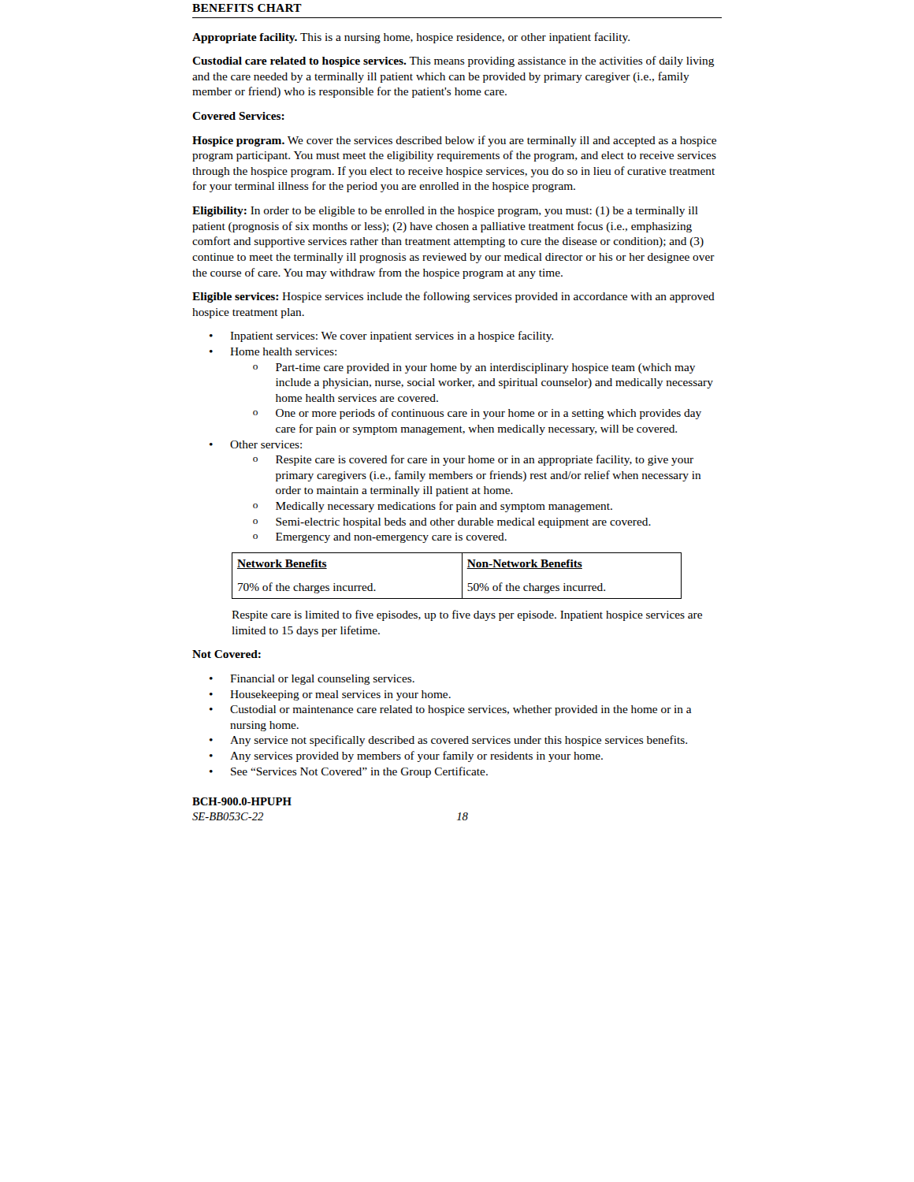BENEFITS CHART
Appropriate facility. This is a nursing home, hospice residence, or other inpatient facility.
Custodial care related to hospice services. This means providing assistance in the activities of daily living and the care needed by a terminally ill patient which can be provided by primary caregiver (i.e., family member or friend) who is responsible for the patient's home care.
Covered Services:
Hospice program. We cover the services described below if you are terminally ill and accepted as a hospice program participant. You must meet the eligibility requirements of the program, and elect to receive services through the hospice program. If you elect to receive hospice services, you do so in lieu of curative treatment for your terminal illness for the period you are enrolled in the hospice program.
Eligibility: In order to be eligible to be enrolled in the hospice program, you must: (1) be a terminally ill patient (prognosis of six months or less); (2) have chosen a palliative treatment focus (i.e., emphasizing comfort and supportive services rather than treatment attempting to cure the disease or condition); and (3) continue to meet the terminally ill prognosis as reviewed by our medical director or his or her designee over the course of care. You may withdraw from the hospice program at any time.
Eligible services: Hospice services include the following services provided in accordance with an approved hospice treatment plan.
Inpatient services: We cover inpatient services in a hospice facility.
Home health services:
Part-time care provided in your home by an interdisciplinary hospice team (which may include a physician, nurse, social worker, and spiritual counselor) and medically necessary home health services are covered.
One or more periods of continuous care in your home or in a setting which provides day care for pain or symptom management, when medically necessary, will be covered.
Other services:
Respite care is covered for care in your home or in an appropriate facility, to give your primary caregivers (i.e., family members or friends) rest and/or relief when necessary in order to maintain a terminally ill patient at home.
Medically necessary medications for pain and symptom management.
Semi-electric hospital beds and other durable medical equipment are covered.
Emergency and non-emergency care is covered.
| Network Benefits 70% of the charges incurred. | Non-Network Benefits 50% of the charges incurred. |
Respite care is limited to five episodes, up to five days per episode. Inpatient hospice services are limited to 15 days per lifetime.
Not Covered:
Financial or legal counseling services.
Housekeeping or meal services in your home.
Custodial or maintenance care related to hospice services, whether provided in the home or in a nursing home.
Any service not specifically described as covered services under this hospice services benefits.
Any services provided by members of your family or residents in your home.
See “Services Not Covered” in the Group Certificate.
BCH-900.0-HPUPH
SE-BB053C-22 18